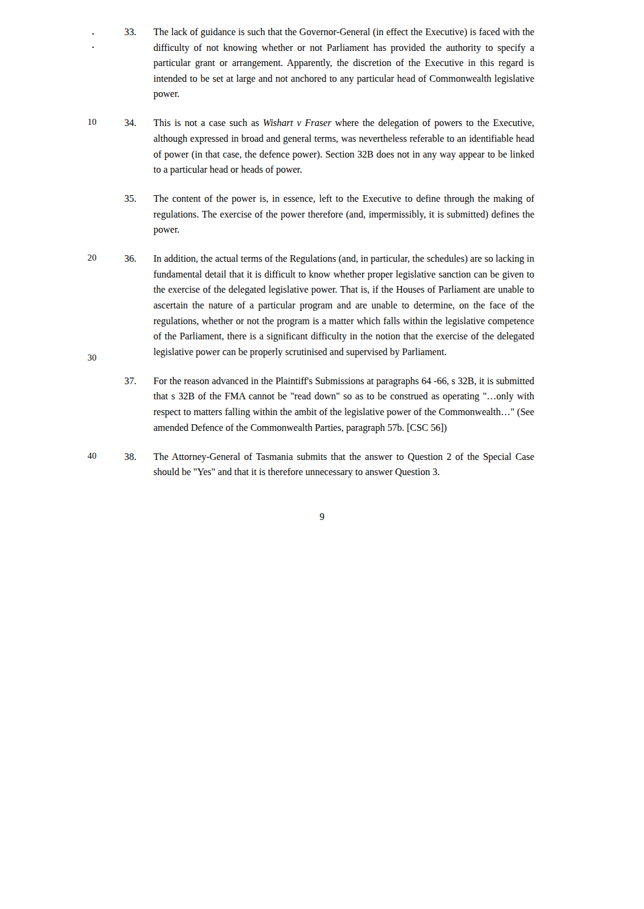. .
33. The lack of guidance is such that the Governor-General (in effect the Executive) is faced with the difficulty of not knowing whether or not Parliament has provided the authority to specify a particular grant or arrangement. Apparently, the discretion of the Executive in this regard is intended to be set at large and not anchored to any particular head of Commonwealth legislative power.
10 34. This is not a case such as Wishart v Fraser where the delegation of powers to the Executive, although expressed in broad and general terms, was nevertheless referable to an identifiable head of power (in that case, the defence power). Section 32B does not in any way appear to be linked to a particular head or heads of power.
35. The content of the power is, in essence, left to the Executive to define through the making of regulations. The exercise of the power therefore (and, impermissibly, it is submitted) defines the power.
20 36. In addition, the actual terms of the Regulations (and, in particular, the schedules) are so lacking in fundamental detail that it is difficult to know whether proper legislative sanction can be given to the exercise of the delegated legislative power. That is, if the Houses of Parliament are unable to ascertain the nature of a particular program and are unable to determine, on the face of the regulations, whether or not the program is a matter which falls within the legislative competence of the Parliament, there is a significant difficulty in the notion that the exercise of the delegated legislative power can be properly scrutinised and supervised by Parliament. 30
37. For the reason advanced in the Plaintiff's Submissions at paragraphs 64 -66, s 32B, it is submitted that s 32B of the FMA cannot be "read down" so as to be construed as operating "…only with respect to matters falling within the ambit of the legislative power of the Commonwealth…" (See amended Defence of the Commonwealth Parties, paragraph 57b. [CSC 56])
40 38. The Attorney-General of Tasmania submits that the answer to Question 2 of the Special Case should be "Yes" and that it is therefore unnecessary to answer Question 3.
9